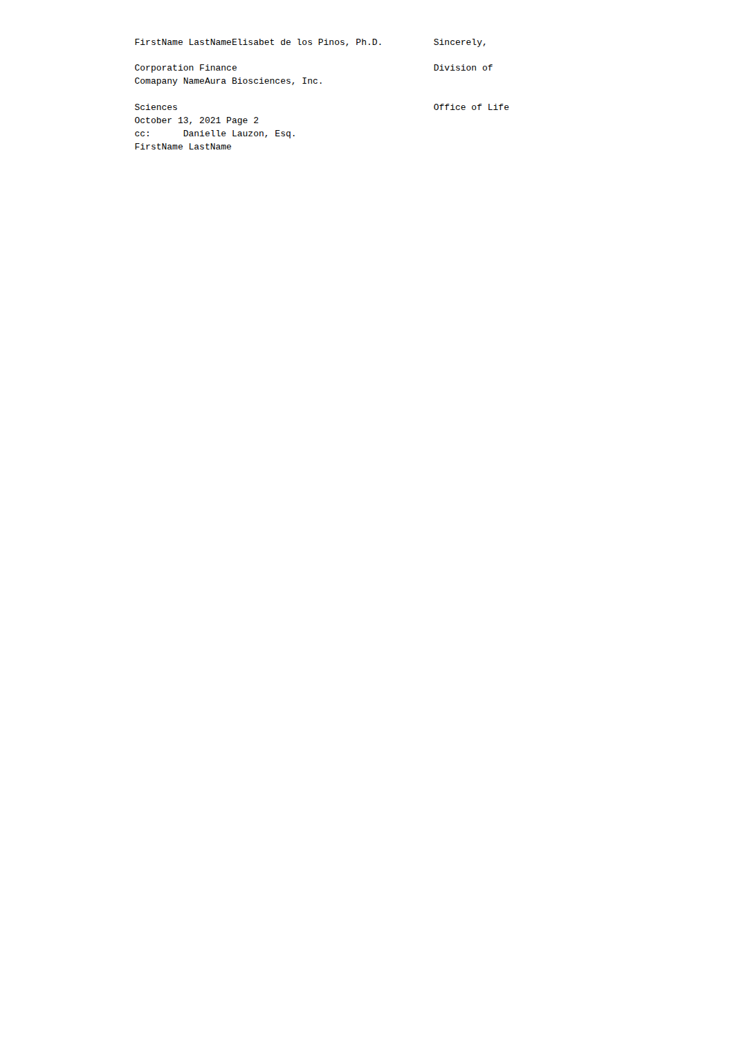FirstName LastNameElisabet de los Pinos, Ph.D.
Corporation Finance
Comapany NameAura Biosciences, Inc.
Sciences
October 13, 2021 Page 2
cc: Danielle Lauzon, Esq.
FirstName LastName
Sincerely,
Division of
Office of Life